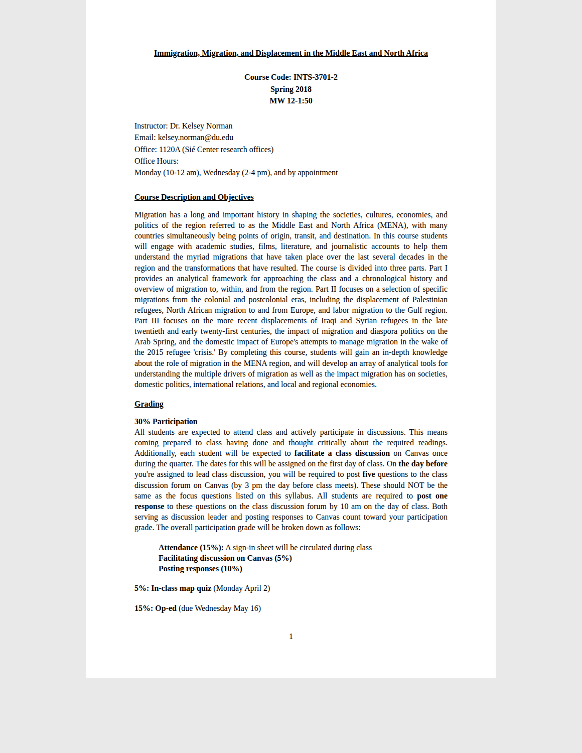Immigration, Migration, and Displacement in the Middle East and North Africa
Course Code: INTS-3701-2
Spring 2018
MW 12-1:50
Instructor: Dr. Kelsey Norman
Email: kelsey.norman@du.edu
Office: 1120A (Sié Center research offices)
Office Hours:
Monday (10-12 am), Wednesday (2-4 pm), and by appointment
Course Description and Objectives
Migration has a long and important history in shaping the societies, cultures, economies, and politics of the region referred to as the Middle East and North Africa (MENA), with many countries simultaneously being points of origin, transit, and destination. In this course students will engage with academic studies, films, literature, and journalistic accounts to help them understand the myriad migrations that have taken place over the last several decades in the region and the transformations that have resulted. The course is divided into three parts. Part I provides an analytical framework for approaching the class and a chronological history and overview of migration to, within, and from the region. Part II focuses on a selection of specific migrations from the colonial and postcolonial eras, including the displacement of Palestinian refugees, North African migration to and from Europe, and labor migration to the Gulf region. Part III focuses on the more recent displacements of Iraqi and Syrian refugees in the late twentieth and early twenty-first centuries, the impact of migration and diaspora politics on the Arab Spring, and the domestic impact of Europe's attempts to manage migration in the wake of the 2015 refugee 'crisis.' By completing this course, students will gain an in-depth knowledge about the role of migration in the MENA region, and will develop an array of analytical tools for understanding the multiple drivers of migration as well as the impact migration has on societies, domestic politics, international relations, and local and regional economies.
Grading
30% Participation
All students are expected to attend class and actively participate in discussions. This means coming prepared to class having done and thought critically about the required readings. Additionally, each student will be expected to facilitate a class discussion on Canvas once during the quarter. The dates for this will be assigned on the first day of class. On the day before you're assigned to lead class discussion, you will be required to post five questions to the class discussion forum on Canvas (by 3 pm the day before class meets). These should NOT be the same as the focus questions listed on this syllabus. All students are required to post one response to these questions on the class discussion forum by 10 am on the day of class. Both serving as discussion leader and posting responses to Canvas count toward your participation grade. The overall participation grade will be broken down as follows:
Attendance (15%): A sign-in sheet will be circulated during class
Facilitating discussion on Canvas (5%)
Posting responses (10%)
5%: In-class map quiz (Monday April 2)
15%: Op-ed (due Wednesday May 16)
1